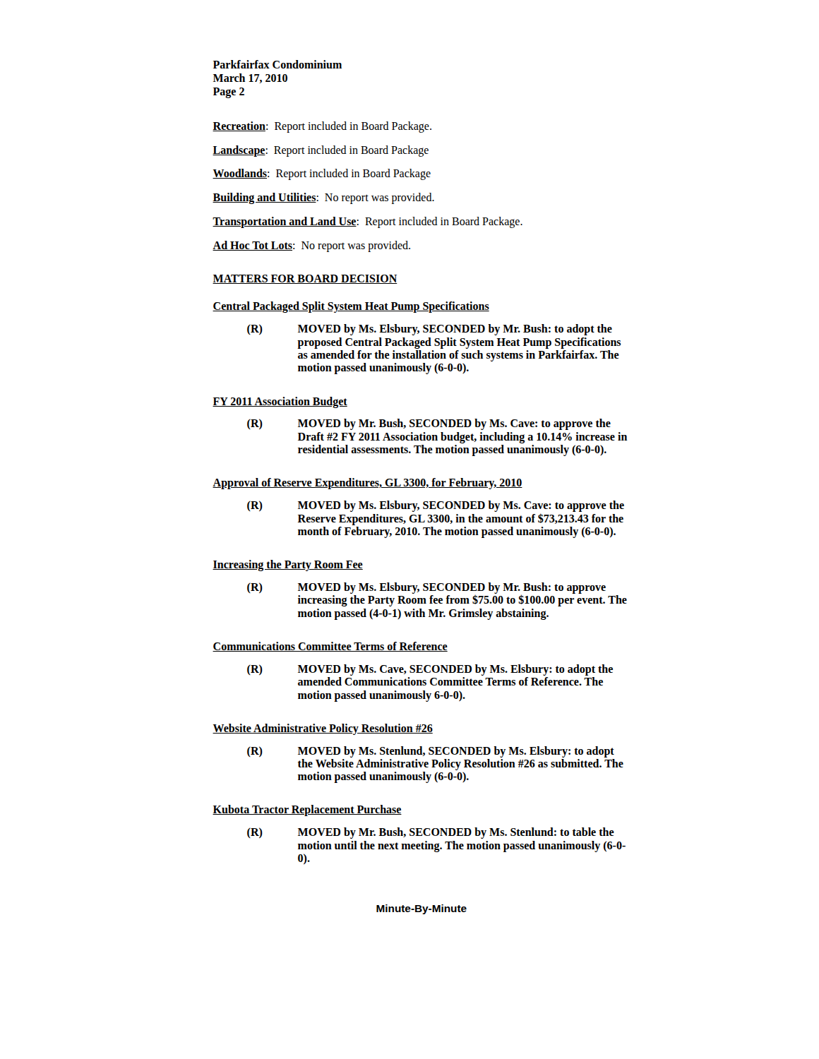Parkfairfax Condominium
March 17, 2010
Page 2
Recreation: Report included in Board Package.
Landscape: Report included in Board Package
Woodlands: Report included in Board Package
Building and Utilities: No report was provided.
Transportation and Land Use: Report included in Board Package.
Ad Hoc Tot Lots: No report was provided.
MATTERS FOR BOARD DECISION
Central Packaged Split System Heat Pump Specifications
(R) MOVED by Ms. Elsbury, SECONDED by Mr. Bush: to adopt the proposed Central Packaged Split System Heat Pump Specifications as amended for the installation of such systems in Parkfairfax. The motion passed unanimously (6-0-0).
FY 2011 Association Budget
(R) MOVED by Mr. Bush, SECONDED by Ms. Cave: to approve the Draft #2 FY 2011 Association budget, including a 10.14% increase in residential assessments. The motion passed unanimously (6-0-0).
Approval of Reserve Expenditures, GL 3300, for February, 2010
(R) MOVED by Ms. Elsbury, SECONDED by Ms. Cave: to approve the Reserve Expenditures, GL 3300, in the amount of $73,213.43 for the month of February, 2010. The motion passed unanimously (6-0-0).
Increasing the Party Room Fee
(R) MOVED by Ms. Elsbury, SECONDED by Mr. Bush: to approve increasing the Party Room fee from $75.00 to $100.00 per event. The motion passed (4-0-1) with Mr. Grimsley abstaining.
Communications Committee Terms of Reference
(R) MOVED by Ms. Cave, SECONDED by Ms. Elsbury: to adopt the amended Communications Committee Terms of Reference. The motion passed unanimously 6-0-0).
Website Administrative Policy Resolution #26
(R) MOVED by Ms. Stenlund, SECONDED by Ms. Elsbury: to adopt the Website Administrative Policy Resolution #26 as submitted. The motion passed unanimously (6-0-0).
Kubota Tractor Replacement Purchase
(R) MOVED by Mr. Bush, SECONDED by Ms. Stenlund: to table the motion until the next meeting. The motion passed unanimously (6-0-0).
Minute-By-Minute